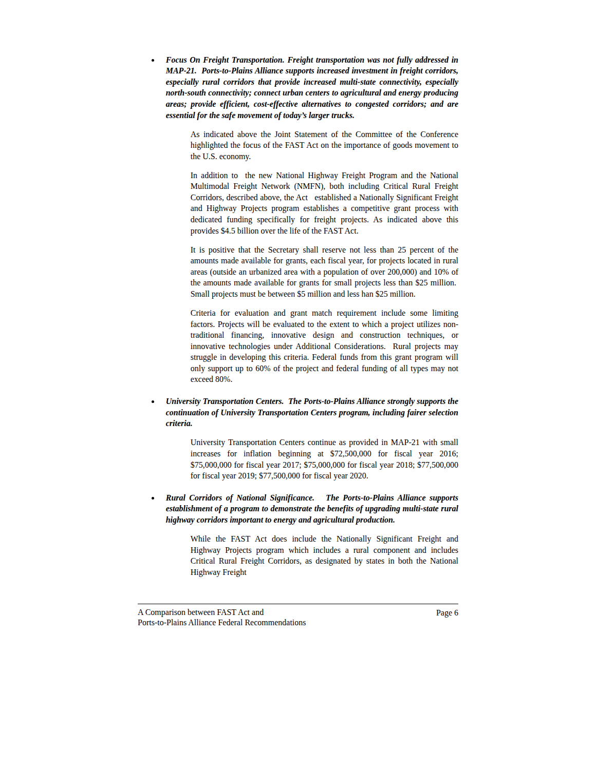Focus On Freight Transportation. Freight transportation was not fully addressed in MAP-21. Ports-to-Plains Alliance supports increased investment in freight corridors, especially rural corridors that provide increased multi-state connectivity, especially north-south connectivity; connect urban centers to agricultural and energy producing areas; provide efficient, cost-effective alternatives to congested corridors; and are essential for the safe movement of today’s larger trucks.
As indicated above the Joint Statement of the Committee of the Conference highlighted the focus of the FAST Act on the importance of goods movement to the U.S. economy.
In addition to the new National Highway Freight Program and the National Multimodal Freight Network (NMFN), both including Critical Rural Freight Corridors, described above, the Act established a Nationally Significant Freight and Highway Projects program establishes a competitive grant process with dedicated funding specifically for freight projects. As indicated above this provides $4.5 billion over the life of the FAST Act.
It is positive that the Secretary shall reserve not less than 25 percent of the amounts made available for grants, each fiscal year, for projects located in rural areas (outside an urbanized area with a population of over 200,000) and 10% of the amounts made available for grants for small projects less than $25 million. Small projects must be between $5 million and less han $25 million.
Criteria for evaluation and grant match requirement include some limiting factors. Projects will be evaluated to the extent to which a project utilizes non-traditional financing, innovative design and construction techniques, or innovative technologies under Additional Considerations. Rural projects may struggle in developing this criteria. Federal funds from this grant program will only support up to 60% of the project and federal funding of all types may not exceed 80%.
University Transportation Centers. The Ports-to-Plains Alliance strongly supports the continuation of University Transportation Centers program, including fairer selection criteria.
University Transportation Centers continue as provided in MAP-21 with small increases for inflation beginning at $72,500,000 for fiscal year 2016; $75,000,000 for fiscal year 2017; $75,000,000 for fiscal year 2018; $77,500,000 for fiscal year 2019; $77,500,000 for fiscal year 2020.
Rural Corridors of National Significance. The Ports-to-Plains Alliance supports establishment of a program to demonstrate the benefits of upgrading multi-state rural highway corridors important to energy and agricultural production.
While the FAST Act does include the Nationally Significant Freight and Highway Projects program which includes a rural component and includes Critical Rural Freight Corridors, as designated by states in both the National Highway Freight
A Comparison between FAST Act and
Ports-to-Plains Alliance Federal Recommendations
Page 6